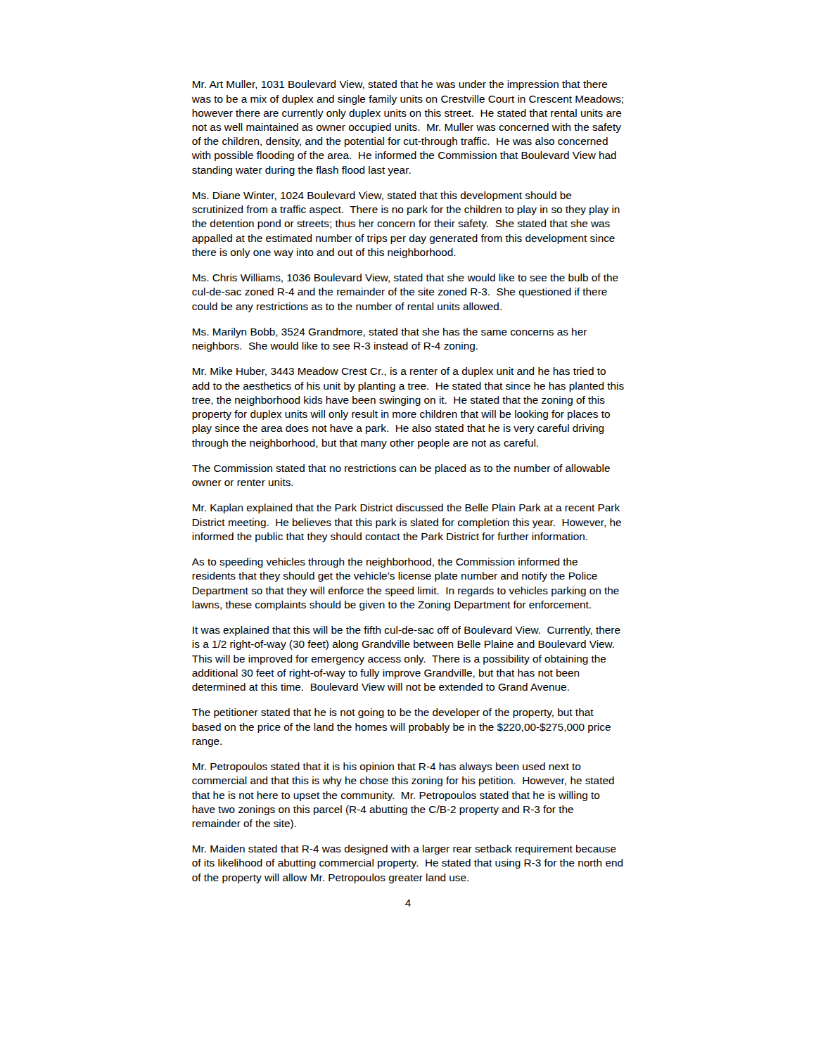Mr. Art Muller, 1031 Boulevard View, stated that he was under the impression that there was to be a mix of duplex and single family units on Crestville Court in Crescent Meadows; however there are currently only duplex units on this street. He stated that rental units are not as well maintained as owner occupied units. Mr. Muller was concerned with the safety of the children, density, and the potential for cut-through traffic. He was also concerned with possible flooding of the area. He informed the Commission that Boulevard View had standing water during the flash flood last year.
Ms. Diane Winter, 1024 Boulevard View, stated that this development should be scrutinized from a traffic aspect. There is no park for the children to play in so they play in the detention pond or streets; thus her concern for their safety. She stated that she was appalled at the estimated number of trips per day generated from this development since there is only one way into and out of this neighborhood.
Ms. Chris Williams, 1036 Boulevard View, stated that she would like to see the bulb of the cul-de-sac zoned R-4 and the remainder of the site zoned R-3. She questioned if there could be any restrictions as to the number of rental units allowed.
Ms. Marilyn Bobb, 3524 Grandmore, stated that she has the same concerns as her neighbors. She would like to see R-3 instead of R-4 zoning.
Mr. Mike Huber, 3443 Meadow Crest Cr., is a renter of a duplex unit and he has tried to add to the aesthetics of his unit by planting a tree. He stated that since he has planted this tree, the neighborhood kids have been swinging on it. He stated that the zoning of this property for duplex units will only result in more children that will be looking for places to play since the area does not have a park. He also stated that he is very careful driving through the neighborhood, but that many other people are not as careful.
The Commission stated that no restrictions can be placed as to the number of allowable owner or renter units.
Mr. Kaplan explained that the Park District discussed the Belle Plain Park at a recent Park District meeting. He believes that this park is slated for completion this year. However, he informed the public that they should contact the Park District for further information.
As to speeding vehicles through the neighborhood, the Commission informed the residents that they should get the vehicle’s license plate number and notify the Police Department so that they will enforce the speed limit. In regards to vehicles parking on the lawns, these complaints should be given to the Zoning Department for enforcement.
It was explained that this will be the fifth cul-de-sac off of Boulevard View. Currently, there is a 1/2 right-of-way (30 feet) along Grandville between Belle Plaine and Boulevard View. This will be improved for emergency access only. There is a possibility of obtaining the additional 30 feet of right-of-way to fully improve Grandville, but that has not been determined at this time. Boulevard View will not be extended to Grand Avenue.
The petitioner stated that he is not going to be the developer of the property, but that based on the price of the land the homes will probably be in the $220,00-$275,000 price range.
Mr. Petropoulos stated that it is his opinion that R-4 has always been used next to commercial and that this is why he chose this zoning for his petition. However, he stated that he is not here to upset the community. Mr. Petropoulos stated that he is willing to have two zonings on this parcel (R-4 abutting the C/B-2 property and R-3 for the remainder of the site).
Mr. Maiden stated that R-4 was designed with a larger rear setback requirement because of its likelihood of abutting commercial property. He stated that using R-3 for the north end of the property will allow Mr. Petropoulos greater land use.
4